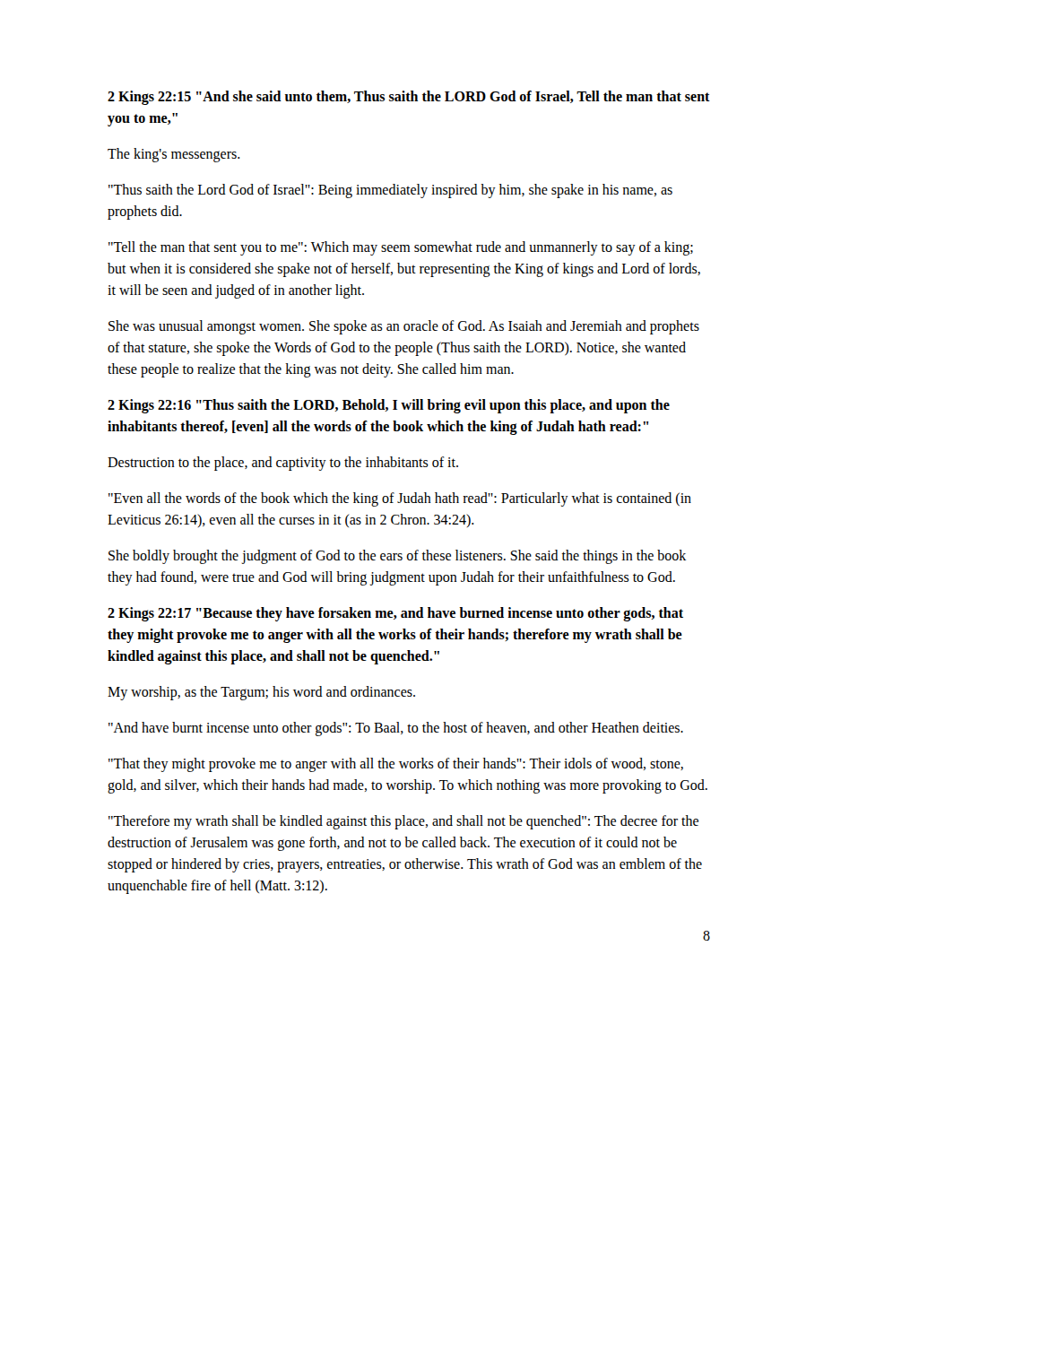2 Kings 22:15 "And she said unto them, Thus saith the LORD God of Israel, Tell the man that sent you to me,"
The king's messengers.
"Thus saith the Lord God of Israel": Being immediately inspired by him, she spake in his name, as prophets did.
"Tell the man that sent you to me": Which may seem somewhat rude and unmannerly to say of a king; but when it is considered she spake not of herself, but representing the King of kings and Lord of lords, it will be seen and judged of in another light.
She was unusual amongst women. She spoke as an oracle of God. As Isaiah and Jeremiah and prophets of that stature, she spoke the Words of God to the people (Thus saith the LORD). Notice, she wanted these people to realize that the king was not deity. She called him man.
2 Kings 22:16 "Thus saith the LORD, Behold, I will bring evil upon this place, and upon the inhabitants thereof, [even] all the words of the book which the king of Judah hath read:"
Destruction to the place, and captivity to the inhabitants of it.
"Even all the words of the book which the king of Judah hath read": Particularly what is contained (in Leviticus 26:14), even all the curses in it (as in 2 Chron. 34:24).
She boldly brought the judgment of God to the ears of these listeners. She said the things in the book they had found, were true and God will bring judgment upon Judah for their unfaithfulness to God.
2 Kings 22:17 "Because they have forsaken me, and have burned incense unto other gods, that they might provoke me to anger with all the works of their hands; therefore my wrath shall be kindled against this place, and shall not be quenched."
My worship, as the Targum; his word and ordinances.
"And have burnt incense unto other gods": To Baal, to the host of heaven, and other Heathen deities.
"That they might provoke me to anger with all the works of their hands": Their idols of wood, stone, gold, and silver, which their hands had made, to worship. To which nothing was more provoking to God.
"Therefore my wrath shall be kindled against this place, and shall not be quenched": The decree for the destruction of Jerusalem was gone forth, and not to be called back. The execution of it could not be stopped or hindered by cries, prayers, entreaties, or otherwise. This wrath of God was an emblem of the unquenchable fire of hell (Matt. 3:12).
8